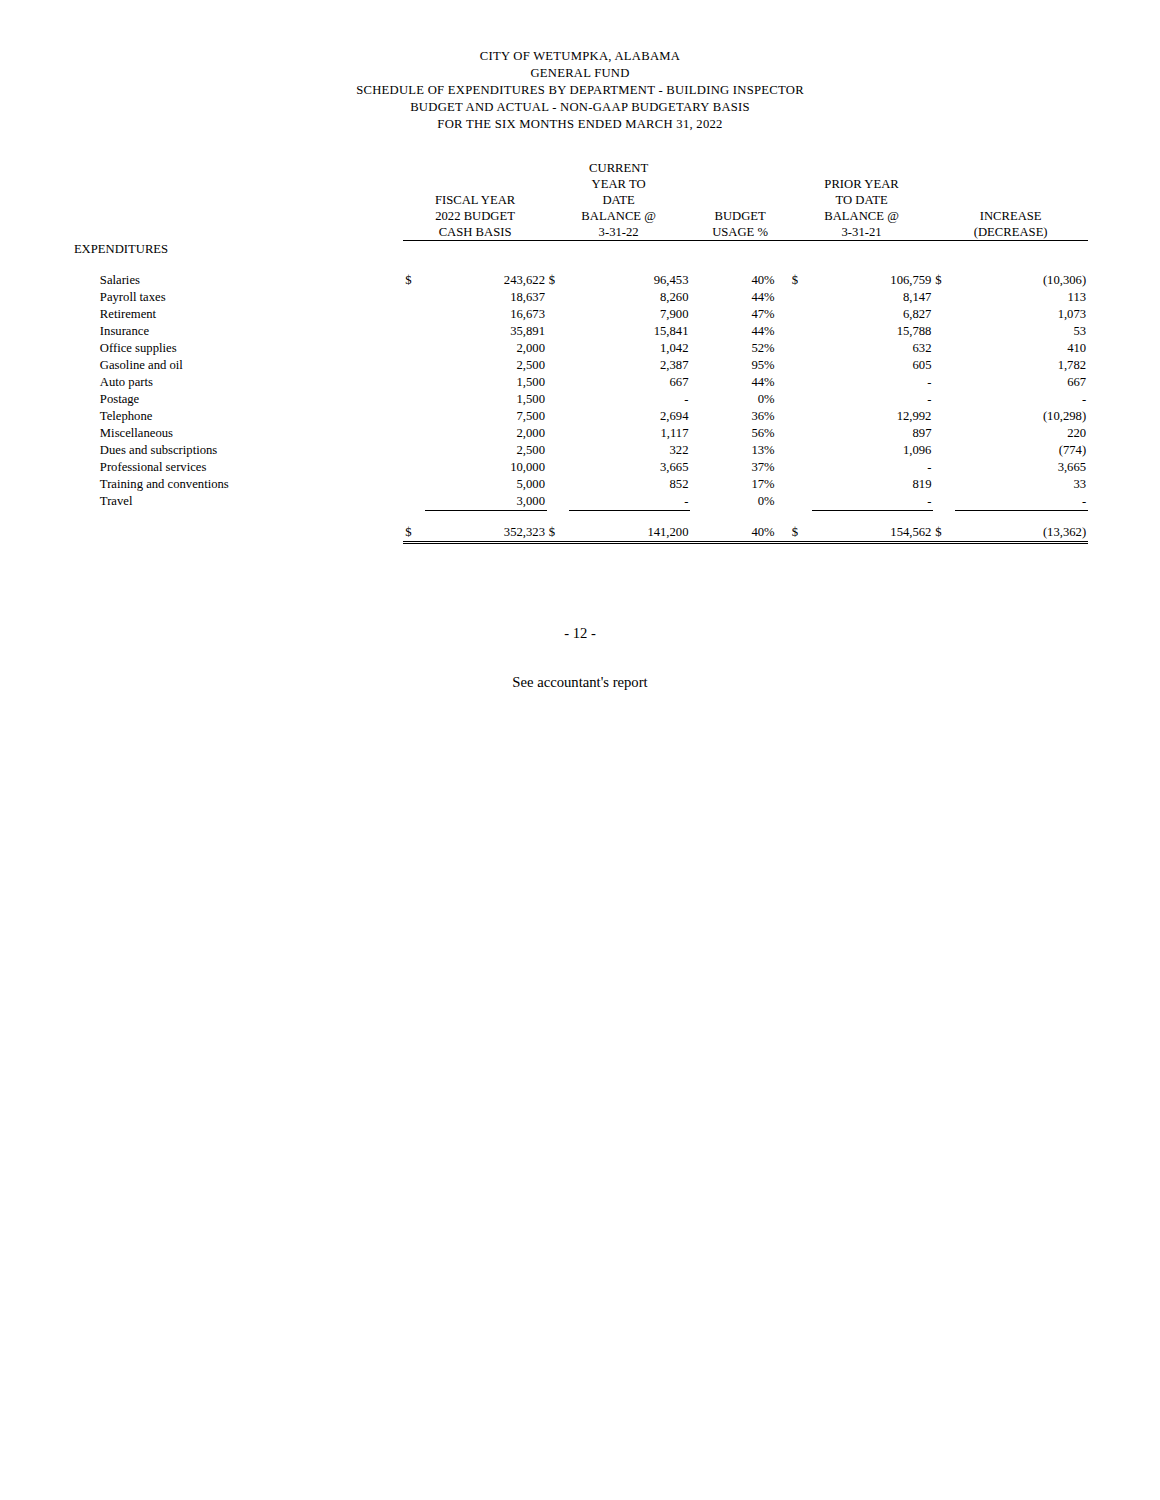CITY OF WETUMPKA, ALABAMA
GENERAL FUND
SCHEDULE OF EXPENDITURES BY DEPARTMENT - BUILDING INSPECTOR
BUDGET AND ACTUAL - NON-GAAP BUDGETARY BASIS
FOR THE SIX MONTHS ENDED MARCH 31, 2022
| | | CURRENT | | | |
| --- | --- | --- | --- | --- | --- |
| | | YEAR TO | | PRIOR YEAR | |
| | FISCAL YEAR | DATE | | TO DATE | |
| | 2022 BUDGET | BALANCE @ | BUDGET | BALANCE @ | INCREASE |
| | CASH BASIS | 3-31-22 | USAGE % | 3-31-21 | (DECREASE) |
| EXPENDITURES |
| Salaries | $ | 243,622 | $ | 96,453 | 40% | $ | 106,759 | $ | (10,306) |
| Payroll taxes | | 18,637 | | 8,260 | 44% | | 8,147 | | 113 |
| Retirement | | 16,673 | | 7,900 | 47% | | 6,827 | | 1,073 |
| Insurance | | 35,891 | | 15,841 | 44% | | 15,788 | | 53 |
| Office supplies | | 2,000 | | 1,042 | 52% | | 632 | | 410 |
| Gasoline and oil | | 2,500 | | 2,387 | 95% | | 605 | | 1,782 |
| Auto parts | | 1,500 | | 667 | 44% | | - | | 667 |
| Postage | | 1,500 | | - | 0% | | - | | - |
| Telephone | | 7,500 | | 2,694 | 36% | | 12,992 | | (10,298) |
| Miscellaneous | | 2,000 | | 1,117 | 56% | | 897 | | 220 |
| Dues and subscriptions | | 2,500 | | 322 | 13% | | 1,096 | | (774) |
| Professional services | | 10,000 | | 3,665 | 37% | | - | | 3,665 |
| Training and conventions | | 5,000 | | 852 | 17% | | 819 | | 33 |
| Travel | | 3,000 | | - | 0% | | - | | - |
| | $ | 352,323 | $ | 141,200 | 40% | $ | 154,562 | $ | (13,362) |
- 12 -
See accountant's report